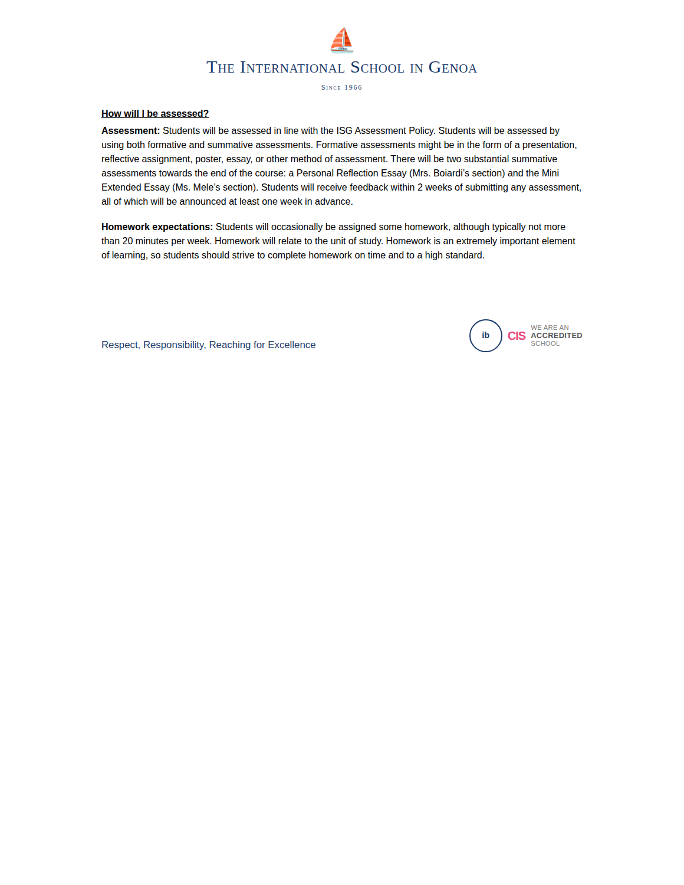⛵
The International School in Genoa
Since 1966
How will I be assessed?
Assessment: Students will be assessed in line with the ISG Assessment Policy. Students will be assessed by using both formative and summative assessments. Formative assessments might be in the form of a presentation, reflective assignment, poster, essay, or other method of assessment. There will be two substantial summative assessments towards the end of the course: a Personal Reflection Essay (Mrs. Boiardi’s section) and the Mini Extended Essay (Ms. Mele’s section). Students will receive feedback within 2 weeks of submitting any assessment, all of which will be announced at least one week in advance.
Homework expectations: Students will occasionally be assigned some homework, although typically not more than 20 minutes per week. Homework will relate to the unit of study. Homework is an extremely important element of learning, so students should strive to complete homework on time and to a high standard.
Respect, Responsibility, Reaching for Excellence
ib
CIS
We are an
Accredited
School